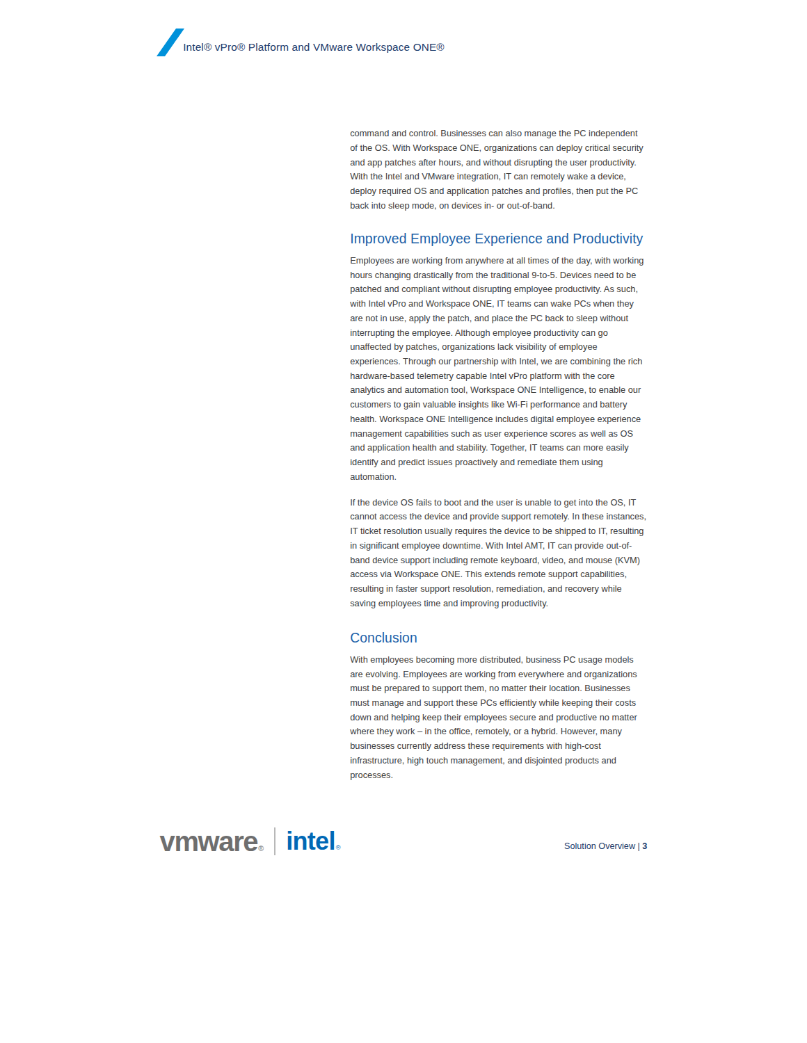Intel® vPro® Platform and VMware Workspace ONE®
command and control. Businesses can also manage the PC independent of the OS. With Workspace ONE, organizations can deploy critical security and app patches after hours, and without disrupting the user productivity. With the Intel and VMware integration, IT can remotely wake a device, deploy required OS and application patches and profiles, then put the PC back into sleep mode, on devices in- or out-of-band.
Improved Employee Experience and Productivity
Employees are working from anywhere at all times of the day, with working hours changing drastically from the traditional 9-to-5. Devices need to be patched and compliant without disrupting employee productivity. As such, with Intel vPro and Workspace ONE, IT teams can wake PCs when they are not in use, apply the patch, and place the PC back to sleep without interrupting the employee. Although employee productivity can go unaffected by patches, organizations lack visibility of employee experiences. Through our partnership with Intel, we are combining the rich hardware-based telemetry capable Intel vPro platform with the core analytics and automation tool, Workspace ONE Intelligence, to enable our customers to gain valuable insights like Wi-Fi performance and battery health. Workspace ONE Intelligence includes digital employee experience management capabilities such as user experience scores as well as OS and application health and stability. Together, IT teams can more easily identify and predict issues proactively and remediate them using automation.
If the device OS fails to boot and the user is unable to get into the OS, IT cannot access the device and provide support remotely. In these instances, IT ticket resolution usually requires the device to be shipped to IT, resulting in significant employee downtime. With Intel AMT, IT can provide out-of-band device support including remote keyboard, video, and mouse (KVM) access via Workspace ONE. This extends remote support capabilities, resulting in faster support resolution, remediation, and recovery while saving employees time and improving productivity.
Conclusion
With employees becoming more distributed, business PC usage models are evolving. Employees are working from everywhere and organizations must be prepared to support them, no matter their location. Businesses must manage and support these PCs efficiently while keeping their costs down and helping keep their employees secure and productive no matter where they work – in the office, remotely, or a hybrid. However, many businesses currently address these requirements with high-cost infrastructure, high touch management, and disjointed products and processes.
vmware®
intel®
Solution Overview | 3